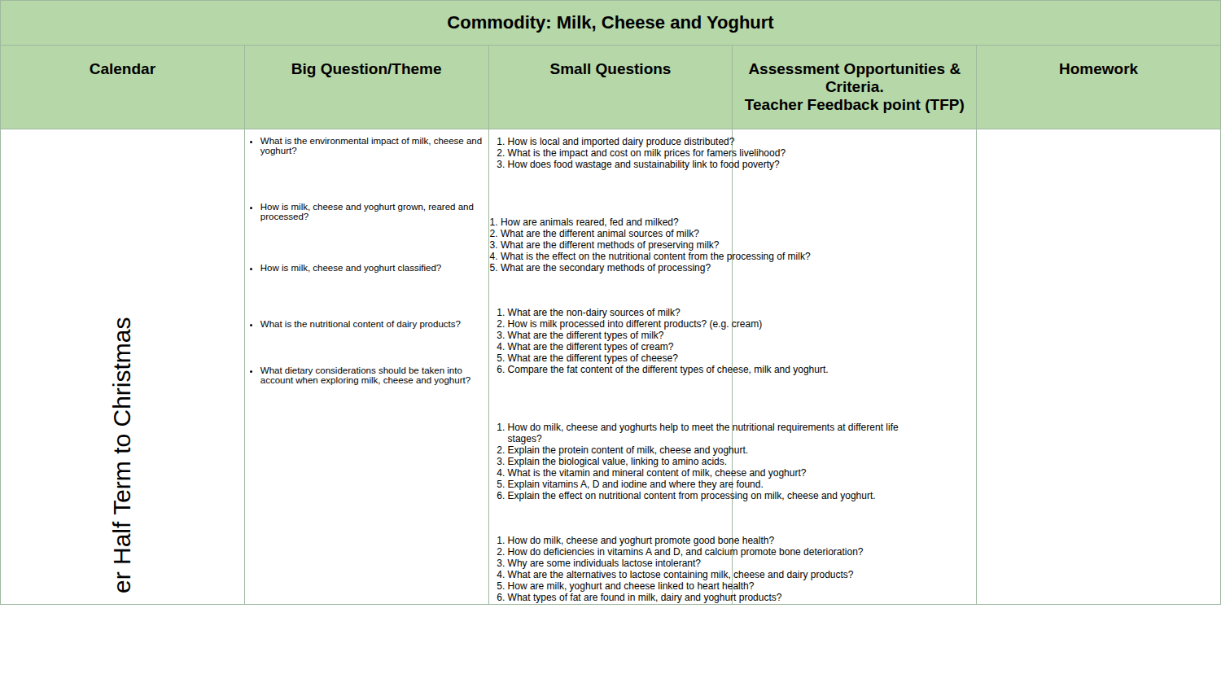| Commodity: Milk, Cheese and Yoghurt |
| Calendar | Big Question/Theme | Small Questions | Assessment Opportunities & Criteria. Teacher Feedback point (TFP) | Homework |
| er Half Term to Christmas | / What is the environmental impact of milk, cheese and yoghurt? / / How is milk, cheese and yoghurt grown, reared and processed? / / How is milk, cheese and yoghurt classified? / / What is the nutritional content of dairy products? / / What dietary considerations should be taken into account when exploring milk, cheese and yoghurt? / | / How is local and imported dairy produce distributed? What is the impact and cost on milk prices for famers livelihood? How does food wastage and sustainability link to food poverty? / / 1. How are animals reared, fed and milked? 2. What are the different animal sources of milk? 3. What are the different methods of preserving milk? 4. What is the effect on the nutritional content from the processing of milk? 5. What are the secondary methods of processing? / / What are the non-dairy sources of milk? How is milk processed into different products? (e.g. cream) What are the different types of milk? What are the different types of cream? What are the different types of cheese? Compare the fat content of the different types of cheese, milk and yoghurt. / / How do milk, cheese and yoghurts help to meet the nutritional requirements at different life stages? Explain the protein content of milk, cheese and yoghurt. Explain the biological value, linking to amino acids. What is the vitamin and mineral content of milk, cheese and yoghurt? Explain vitamins A, D and iodine and where they are found. Explain the effect on nutritional content from processing on milk, cheese and yoghurt. / / How do milk, cheese and yoghurt promote good bone health? How do deficiencies in vitamins A and D, and calcium promote bone deterioration? Why are some individuals lactose intolerant? What are the alternatives to lactose containing milk, cheese and dairy products? How are milk, yoghurt and cheese linked to heart health? What types of fat are found in milk, dairy and yoghurt products? / | | |